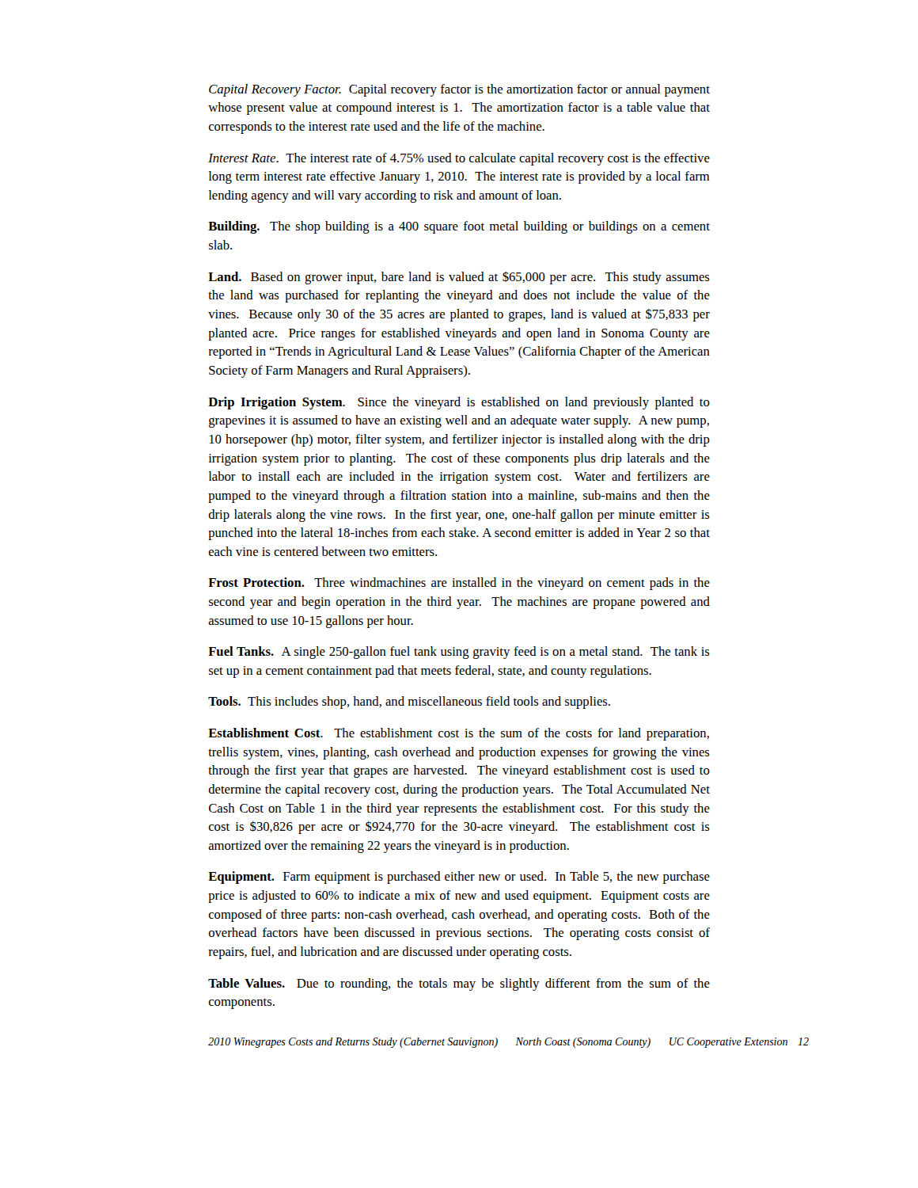Capital Recovery Factor. Capital recovery factor is the amortization factor or annual payment whose present value at compound interest is 1. The amortization factor is a table value that corresponds to the interest rate used and the life of the machine.
Interest Rate. The interest rate of 4.75% used to calculate capital recovery cost is the effective long term interest rate effective January 1, 2010. The interest rate is provided by a local farm lending agency and will vary according to risk and amount of loan.
Building. The shop building is a 400 square foot metal building or buildings on a cement slab.
Land. Based on grower input, bare land is valued at $65,000 per acre. This study assumes the land was purchased for replanting the vineyard and does not include the value of the vines. Because only 30 of the 35 acres are planted to grapes, land is valued at $75,833 per planted acre. Price ranges for established vineyards and open land in Sonoma County are reported in “Trends in Agricultural Land & Lease Values” (California Chapter of the American Society of Farm Managers and Rural Appraisers).
Drip Irrigation System. Since the vineyard is established on land previously planted to grapevines it is assumed to have an existing well and an adequate water supply. A new pump, 10 horsepower (hp) motor, filter system, and fertilizer injector is installed along with the drip irrigation system prior to planting. The cost of these components plus drip laterals and the labor to install each are included in the irrigation system cost. Water and fertilizers are pumped to the vineyard through a filtration station into a mainline, sub-mains and then the drip laterals along the vine rows. In the first year, one, one-half gallon per minute emitter is punched into the lateral 18-inches from each stake. A second emitter is added in Year 2 so that each vine is centered between two emitters.
Frost Protection. Three windmachines are installed in the vineyard on cement pads in the second year and begin operation in the third year. The machines are propane powered and assumed to use 10-15 gallons per hour.
Fuel Tanks. A single 250-gallon fuel tank using gravity feed is on a metal stand. The tank is set up in a cement containment pad that meets federal, state, and county regulations.
Tools. This includes shop, hand, and miscellaneous field tools and supplies.
Establishment Cost. The establishment cost is the sum of the costs for land preparation, trellis system, vines, planting, cash overhead and production expenses for growing the vines through the first year that grapes are harvested. The vineyard establishment cost is used to determine the capital recovery cost, during the production years. The Total Accumulated Net Cash Cost on Table 1 in the third year represents the establishment cost. For this study the cost is $30,826 per acre or $924,770 for the 30-acre vineyard. The establishment cost is amortized over the remaining 22 years the vineyard is in production.
Equipment. Farm equipment is purchased either new or used. In Table 5, the new purchase price is adjusted to 60% to indicate a mix of new and used equipment. Equipment costs are composed of three parts: non-cash overhead, cash overhead, and operating costs. Both of the overhead factors have been discussed in previous sections. The operating costs consist of repairs, fuel, and lubrication and are discussed under operating costs.
Table Values. Due to rounding, the totals may be slightly different from the sum of the components.
2010 Winegrapes Costs and Returns Study (Cabernet Sauvignon) North Coast (Sonoma County) UC Cooperative Extension12